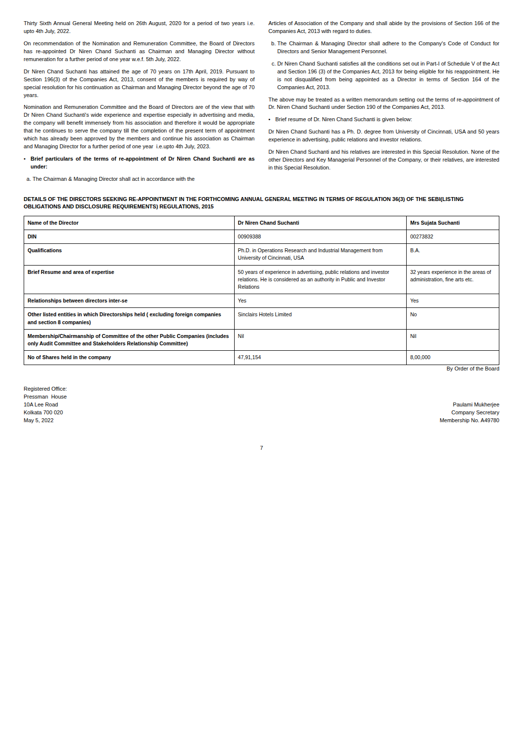Thirty Sixth Annual General Meeting held on 26th August, 2020 for a period of two years i.e. upto 4th July, 2022.
On recommendation of the Nomination and Remuneration Committee, the Board of Directors has re-appointed Dr Niren Chand Suchanti as Chairman and Managing Director without remuneration for a further period of one year w.e.f. 5th July, 2022.
Dr Niren Chand Suchanti has attained the age of 70 years on 17th April, 2019. Pursuant to Section 196(3) of the Companies Act, 2013, consent of the members is required by way of special resolution for his continuation as Chairman and Managing Director beyond the age of 70 years.
Nomination and Remuneration Committee and the Board of Directors are of the view that with Dr Niren Chand Suchanti's wide experience and expertise especially in advertising and media, the company will benefit immensely from his association and therefore it would be appropriate that he continues to serve the company till the completion of the present term of appointment which has already been approved by the members and continue his association as Chairman and Managing Director for a further period of one year i.e.upto 4th July, 2023.
Brief particulars of the terms of re-appointment of Dr Niren Chand Suchanti are as under:
The Chairman & Managing Director shall act in accordance with the
Articles of Association of the Company and shall abide by the provisions of Section 166 of the Companies Act, 2013 with regard to duties.
The Chairman & Managing Director shall adhere to the Company's Code of Conduct for Directors and Senior Management Personnel.
Dr Niren Chand Suchanti satisfies all the conditions set out in Part-I of Schedule V of the Act and Section 196 (3) of the Companies Act, 2013 for being eligible for his reappointment. He is not disqualified from being appointed as a Director in terms of Section 164 of the Companies Act, 2013.
The above may be treated as a written memorandum setting out the terms of re-appointment of Dr. Niren Chand Suchanti under Section 190 of the Companies Act, 2013.
Brief resume of Dr. Niren Chand Suchanti is given below:
Dr Niren Chand Suchanti has a Ph. D. degree from University of Cincinnati, USA and 50 years experience in advertising, public relations and investor relations.
Dr Niren Chand Suchanti and his relatives are interested in this Special Resolution. None of the other Directors and Key Managerial Personnel of the Company, or their relatives, are interested in this Special Resolution.
DETAILS OF THE DIRECTORS SEEKING RE-APPOINTMENT IN THE FORTHCOMING ANNUAL GENERAL MEETING IN TERMS OF REGULATION 36(3) OF THE SEBI(LISTING OBLIGATIONS AND DISCLOSURE REQUIREMENTS) REGULATIONS, 2015
| Name of the Director | Dr Niren Chand Suchanti | Mrs Sujata Suchanti |
| --- | --- | --- |
| DIN | 00909388 | 00273832 |
| Qualifications | Ph.D. in Operations Research and Industrial Management from University of Cincinnati, USA | B.A. |
| Brief Resume and area of expertise | 50 years of experience in advertising, public relations and investor relations. He is considered as an authority in Public and Investor Relations | 32 years experience in the areas of administration, fine arts etc. |
| Relationships between directors inter-se | Yes | Yes |
| Other listed entities in which Directorships held ( excluding foreign companies and section 8 companies) | Sinclairs Hotels Limited | No |
| Membership/Chairmanship of Committee of the other Public Companies (includes only Audit Committee and Stakeholders Relationship Committee) | Nil | Nil |
| No of Shares held in the company | 47,91,154 | 8,00,000 |
By Order of the Board
Registered Office:
Pressman House
10A Lee Road
Kolkata 700 020
May 5, 2022
Paulami Mukherjee
Company Secretary
Membership No. A49780
7